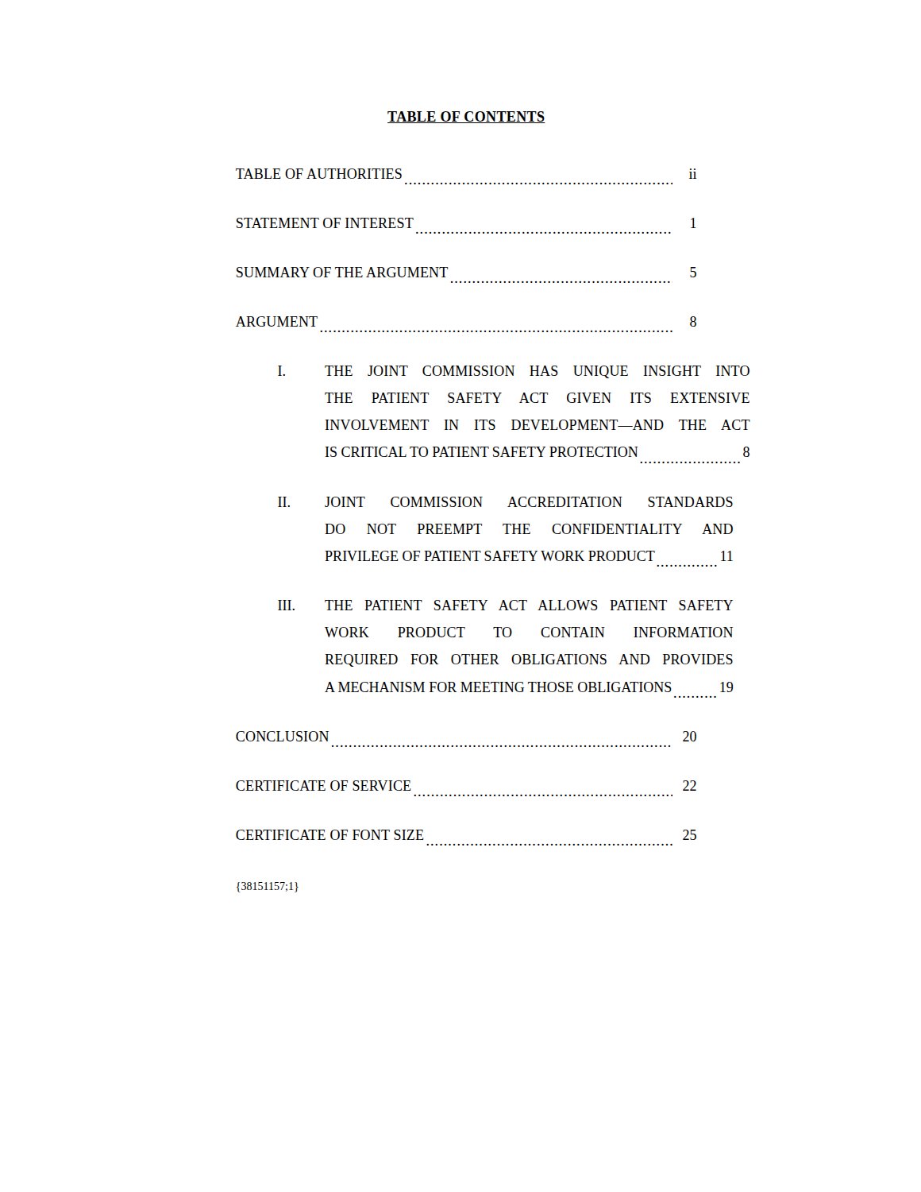TABLE OF CONTENTS
TABLE OF AUTHORITIES ..................................................................................... ii
STATEMENT OF INTEREST ............................................................................... 1
SUMMARY OF THE ARGUMENT ....................................................................... 5
ARGUMENT ............................................................................................................. 8
I.
THE JOINT COMMISSION HAS UNIQUE INSIGHT INTO
THE PATIENT SAFETY ACT GIVEN ITS EXTENSIVE
INVOLVEMENT IN ITS DEVELOPMENT—AND THE ACT
IS CRITICAL TO PATIENT SAFETY PROTECTION ....................... 8
II.
JOINT COMMISSION ACCREDITATION STANDARDS
DO NOT PREEMPT THE CONFIDENTIALITY AND
PRIVILEGE OF PATIENT SAFETY WORK PRODUCT .............. 11
III.
THE PATIENT SAFETY ACT ALLOWS PATIENT SAFETY
WORK PRODUCT TO CONTAIN INFORMATION
REQUIRED FOR OTHER OBLIGATIONS AND PROVIDES
A MECHANISM FOR MEETING THOSE OBLIGATIONS .......... 19
CONCLUSION ..................................................................................................... 20
CERTIFICATE OF SERVICE ............................................................................... 22
CERTIFICATE OF FONT SIZE ............................................................................ 25
{38151157;1}